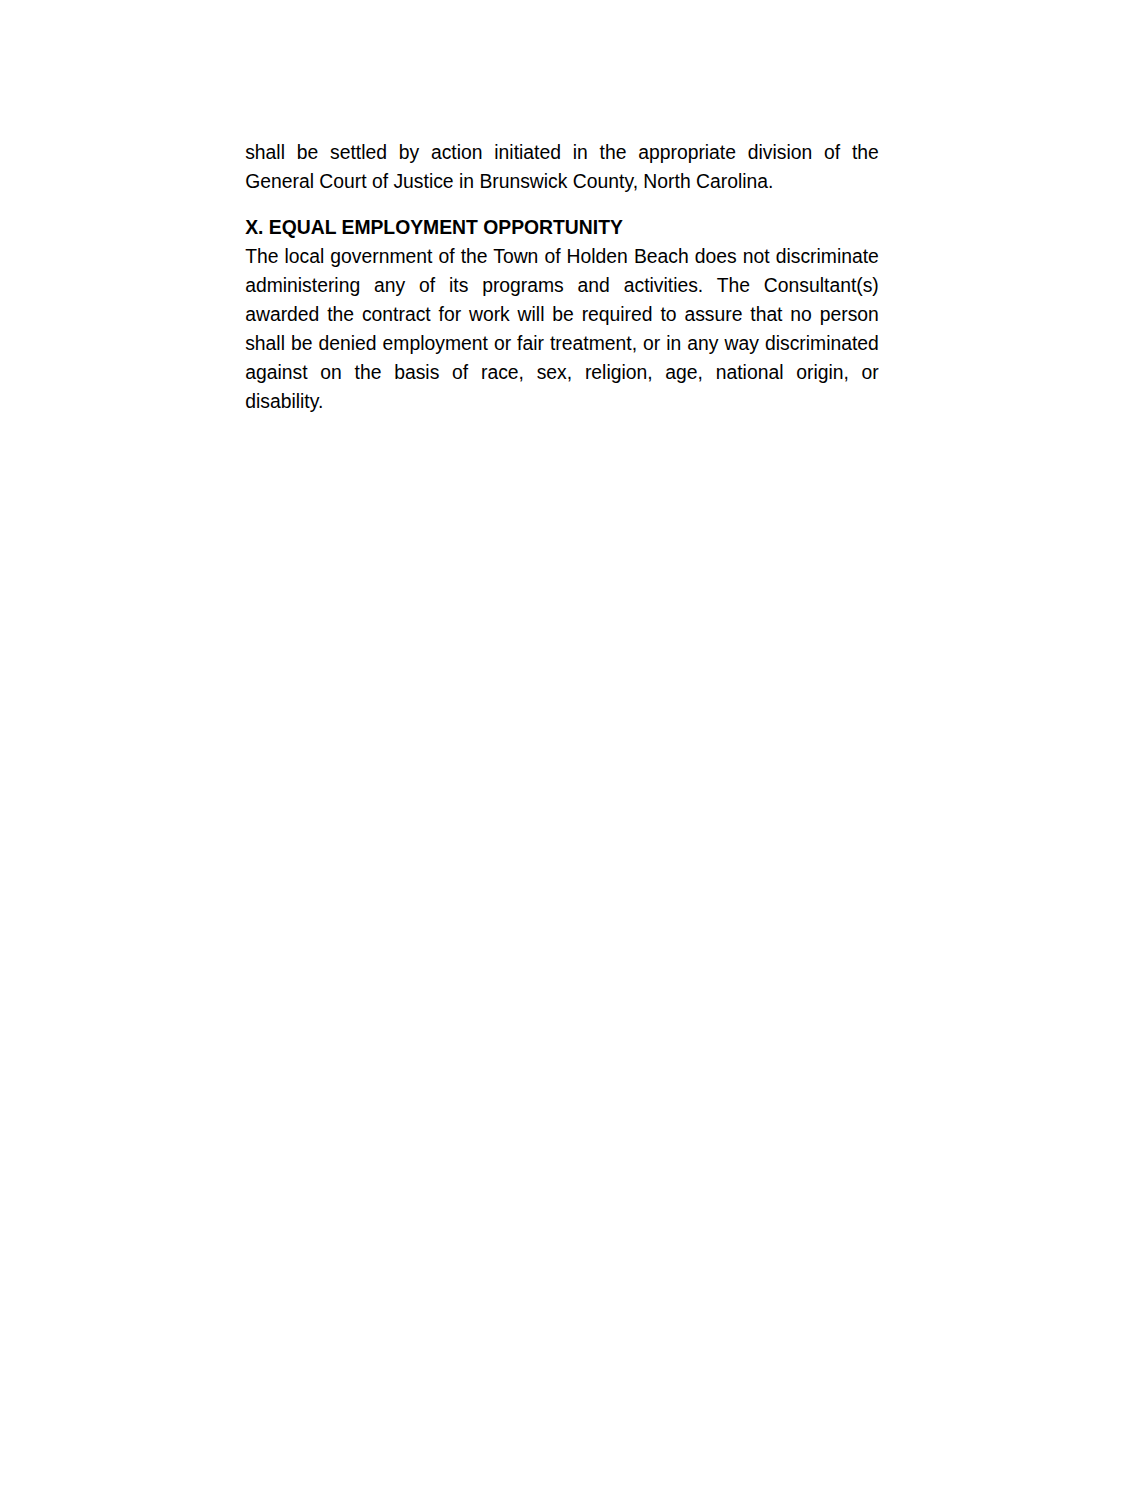shall be settled by action initiated in the appropriate division of the General Court of Justice in Brunswick County, North Carolina.
X. EQUAL EMPLOYMENT OPPORTUNITY
The local government of the Town of Holden Beach does not discriminate administering any of its programs and activities. The Consultant(s) awarded the contract for work will be required to assure that no person shall be denied employment or fair treatment, or in any way discriminated against on the basis of race, sex, religion, age, national origin, or disability.